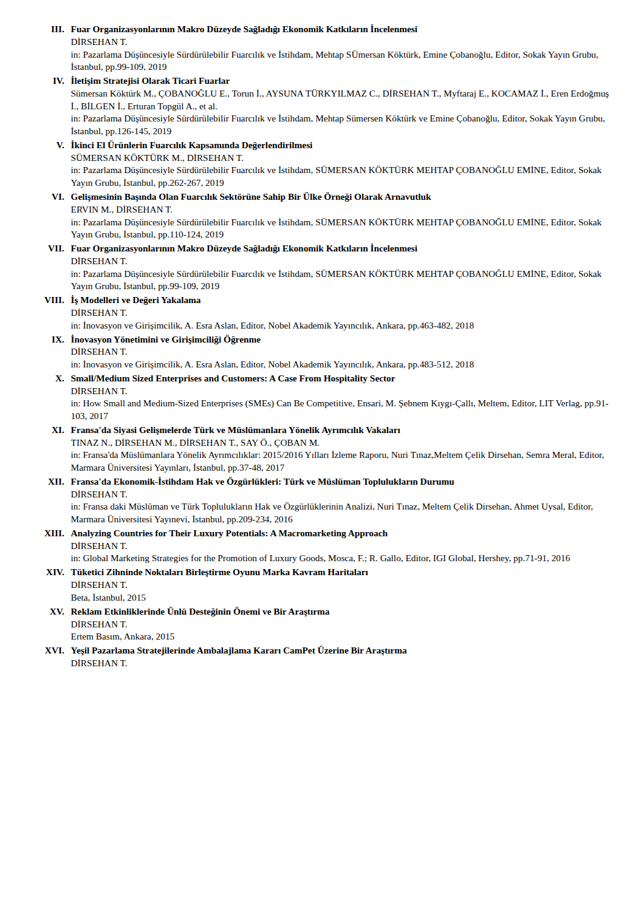III.
Fuar Organizasyonlarının Makro Düzeyde Sağladığı Ekonomik Katkıların İncelenmesi
DİRSEHAN T.
in: Pazarlama Düşüncesiyle Sürdürülebilir Fuarcılık ve İstihdam, Mehtap SÜmersan Köktürk, Emine Çobanoğlu, Editor, Sokak Yayın Grubu, İstanbul, pp.99-109, 2019
IV.
İletişim Stratejisi Olarak Ticari Fuarlar
Sümersan Köktürk M., ÇOBANOĞLU E., Torun İ., AYSUNA TÜRKYILMAZ C., DİRSEHAN T., Myftaraj E., KOCAMAZ İ., Eren Erdoğmuş İ., BİLGEN İ., Erturan Topgül A., et al.
in: Pazarlama Düşüncesiyle Sürdürülebilir Fuarcılık ve İstihdam, Mehtap Sümersen Köktürk ve Emine Çobanoğlu, Editor, Sokak Yayın Grubu, İstanbul, pp.126-145, 2019
V.
İkinci El Ürünlerin Fuarcılık Kapsamında Değerlendirilmesi
SÜMERSAN KÖKTÜRK M., DİRSEHAN T.
in: Pazarlama Düşüncesiyle Sürdürülebilir Fuarcılık ve İstihdam, SÜMERSAN KÖKTÜRK MEHTAP ÇOBANOĞLU EMİNE, Editor, Sokak Yayın Grubu, İstanbul, pp.262-267, 2019
VI.
Gelişmesinin Başında Olan Fuarcılık Sektörüne Sahip Bir Ülke Örneği Olarak Arnavutluk
ERVIN M., DİRSEHAN T.
in: Pazarlama Düşüncesiyle Sürdürülebilir Fuarcılık ve İstihdam, SÜMERSAN KÖKTÜRK MEHTAP ÇOBANOĞLU EMİNE, Editor, Sokak Yayın Grubu, İstanbul, pp.110-124, 2019
VII.
Fuar Organizasyonlarının Makro Düzeyde Sağladığı Ekonomik Katkıların İncelenmesi
DİRSEHAN T.
in: Pazarlama Düşüncesiyle Sürdürülebilir Fuarcılık ve İstihdam, SÜMERSAN KÖKTÜRK MEHTAP ÇOBANOĞLU EMİNE, Editor, Sokak Yayın Grubu, İstanbul, pp.99-109, 2019
VIII.
İş Modelleri ve Değeri Yakalama
DİRSEHAN T.
in: İnovasyon ve Girişimcilik, A. Esra Aslan, Editor, Nobel Akademik Yayıncılık, Ankara, pp.463-482, 2018
IX.
İnovasyon Yönetimini ve Girişimciliği Öğrenme
DİRSEHAN T.
in: İnovasyon ve Girişimcilik, A. Esra Aslan, Editor, Nobel Akademik Yayıncılık, Ankara, pp.483-512, 2018
X.
Small/Medium Sized Enterprises and Customers: A Case From Hospitality Sector
DİRSEHAN T.
in: How Small and Medium-Sized Enterprises (SMEs) Can Be Competitive, Ensari, M. Şebnem Kıygı-Çallı, Meltem, Editor, LIT Verlag, pp.91-103, 2017
XI.
Fransa'da Siyasi Gelişmelerde Türk ve Müslümanlara Yönelik Ayrımcılık Vakaları
TINAZ N., DİRSEHAN M., DİRSEHAN T., SAY Ö., ÇOBAN M.
in: Fransa'da Müslümanlara Yönelik Ayrımcılıklar: 2015/2016 Yılları İzleme Raporu, Nuri Tınaz,Meltem Çelik Dirsehan, Semra Meral, Editor, Marmara Üniversitesi Yayınları, İstanbul, pp.37-48, 2017
XII.
Fransa'da Ekonomik-İstihdam Hak ve Özgürlükleri: Türk ve Müslüman Toplulukların Durumu
DİRSEHAN T.
in: Fransa daki Müslüman ve Türk Toplulukların Hak ve Özgürlüklerinin Analizi, Nuri Tınaz, Meltem Çelik Dirsehan, Ahmet Uysal, Editor, Marmara Üniversitesi Yayınevi, İstanbul, pp.209-234, 2016
XIII.
Analyzing Countries for Their Luxury Potentials: A Macromarketing Approach
DİRSEHAN T.
in: Global Marketing Strategies for the Promotion of Luxury Goods, Mosca, F.; R. Gallo, Editor, IGI Global, Hershey, pp.71-91, 2016
XIV.
Tüketici Zihninde Noktaları Birleştirme Oyunu Marka Kavram Haritaları
DİRSEHAN T.
Beta, İstanbul, 2015
XV.
Reklam Etkinliklerinde Ünlü Desteğinin Önemi ve Bir Araştırma
DİRSEHAN T.
Ertem Basım, Ankara, 2015
XVI.
Yeşil Pazarlama Stratejilerinde Ambalajlama Kararı CamPet Üzerine Bir Araştırma
DİRSEHAN T.